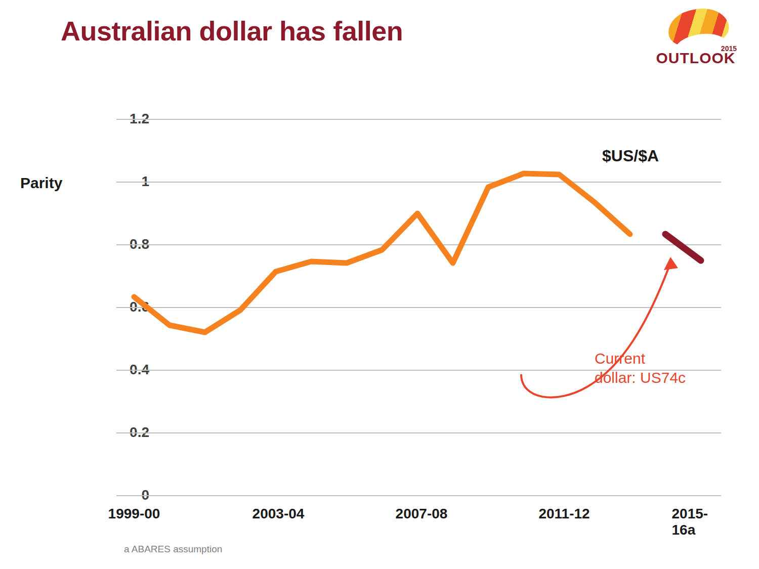Australian dollar has fallen
2015
OUTLOOK
1.2
1
0.8
0.6
0.4
0.2
0
Parity
1999-00
2003-04
2007-08
2011-12
2015-16a
a ABARES assumption
$US/$A
Current
dollar: US74c